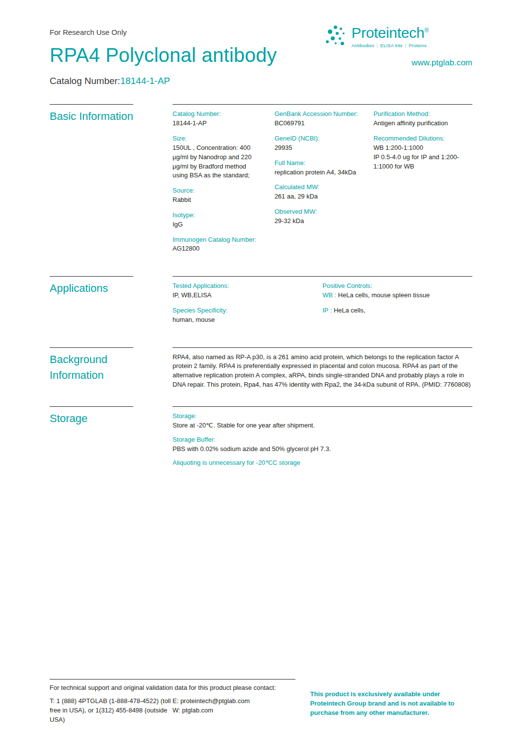Proteintech®
Antibodies | ELISA kits | Proteins
www.ptglab.com
For Research Use Only
RPA4 Polyclonal antibody
Catalog Number:18144-1-AP
Basic Information
Catalog Number: 18144-1-AP
Size: 150UL , Concentration: 400 µg/ml by Nanodrop and 220 µg/ml by Bradford method using BSA as the standard;
Source: Rabbit
Isotype: IgG
Immunogen Catalog Number: AG12800
GenBank Accession Number: BC069791
GeneID (NCBI): 29935
Full Name: replication protein A4, 34kDa
Calculated MW: 261 aa, 29 kDa
Observed MW: 29-32 kDa
Purification Method: Antigen affinity purification
Recommended Dilutions: WB 1:200-1:1000 IP 0.5-4.0 ug for IP and 1:200-1:1000 for WB
Applications
Tested Applications: IP, WB,ELISA
Species Specificity: human, mouse
Positive Controls: WB : HeLa cells, mouse spleen tissue
IP : HeLa cells,
Background Information
RPA4, also named as RP-A p30, is a 261 amino acid protein, which belongs to the replication factor A protein 2 family. RPA4 is preferentially expressed in placental and colon mucosa. RPA4 as part of the alternative replication protein A complex, aRPA, binds single-stranded DNA and probably plays a role in DNA repair. This protein, Rpa4, has 47% identity with Rpa2, the 34-kDa subunit of RPA. (PMID: 7760808)
Storage
Storage: Store at -20℃. Stable for one year after shipment.
Storage Buffer: PBS with 0.02% sodium azide and 50% glycerol pH 7.3.
Aliquoting is unnecessary for -20℃C storage
For technical support and original validation data for this product please contact:
T: 1 (888) 4PTGLAB (1-888-478-4522) (toll free in USA), or 1(312) 455-8498 (outside USA)
E: proteintech@ptglab.com
W: ptglab.com
This product is exclusively available under Proteintech Group brand and is not available to purchase from any other manufacturer.